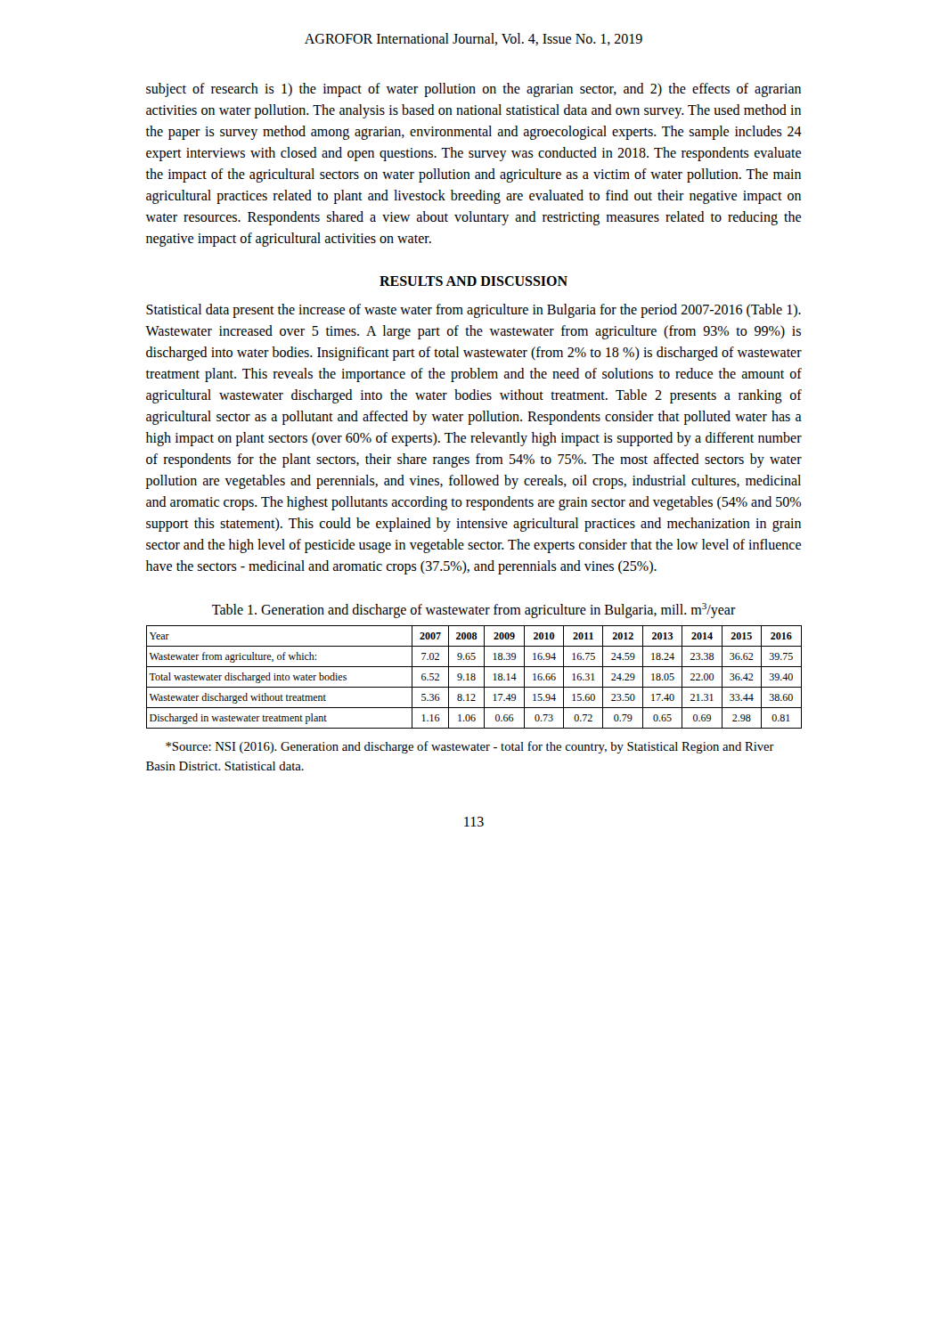AGROFOR International Journal, Vol. 4, Issue No. 1, 2019
subject of research is 1) the impact of water pollution on the agrarian sector, and 2) the effects of agrarian activities on water pollution. The analysis is based on national statistical data and own survey. The used method in the paper is survey method among agrarian, environmental and agroecological experts. The sample includes 24 expert interviews with closed and open questions. The survey was conducted in 2018. The respondents evaluate the impact of the agricultural sectors on water pollution and agriculture as a victim of water pollution. The main agricultural practices related to plant and livestock breeding are evaluated to find out their negative impact on water resources. Respondents shared a view about voluntary and restricting measures related to reducing the negative impact of agricultural activities on water.
Results and Discussion
Statistical data present the increase of waste water from agriculture in Bulgaria for the period 2007-2016 (Table 1). Wastewater increased over 5 times. A large part of the wastewater from agriculture (from 93% to 99%) is discharged into water bodies. Insignificant part of total wastewater (from 2% to 18 %) is discharged of wastewater treatment plant. This reveals the importance of the problem and the need of solutions to reduce the amount of agricultural wastewater discharged into the water bodies without treatment. Table 2 presents a ranking of agricultural sector as a pollutant and affected by water pollution. Respondents consider that polluted water has a high impact on plant sectors (over 60% of experts). The relevantly high impact is supported by a different number of respondents for the plant sectors, their share ranges from 54% to 75%. The most affected sectors by water pollution are vegetables and perennials, and vines, followed by cereals, oil crops, industrial cultures, medicinal and aromatic crops. The highest pollutants according to respondents are grain sector and vegetables (54% and 50% support this statement). This could be explained by intensive agricultural practices and mechanization in grain sector and the high level of pesticide usage in vegetable sector. The experts consider that the low level of influence have the sectors - medicinal and aromatic crops (37.5%), and perennials and vines (25%).
Table 1. Generation and discharge of wastewater from agriculture in Bulgaria, mill. m3/year
| Year | 2007 | 2008 | 2009 | 2010 | 2011 | 2012 | 2013 | 2014 | 2015 | 2016 |
| --- | --- | --- | --- | --- | --- | --- | --- | --- | --- | --- |
| Wastewater from agriculture, of which: | 7.02 | 9.65 | 18.39 | 16.94 | 16.75 | 24.59 | 18.24 | 23.38 | 36.62 | 39.75 |
| Total wastewater discharged into water bodies | 6.52 | 9.18 | 18.14 | 16.66 | 16.31 | 24.29 | 18.05 | 22.00 | 36.42 | 39.40 |
| Wastewater discharged without treatment | 5.36 | 8.12 | 17.49 | 15.94 | 15.60 | 23.50 | 17.40 | 21.31 | 33.44 | 38.60 |
| Discharged in wastewater treatment plant | 1.16 | 1.06 | 0.66 | 0.73 | 0.72 | 0.79 | 0.65 | 0.69 | 2.98 | 0.81 |
*Source: NSI (2016). Generation and discharge of wastewater - total for the country, by Statistical Region and River Basin District. Statistical data.
113